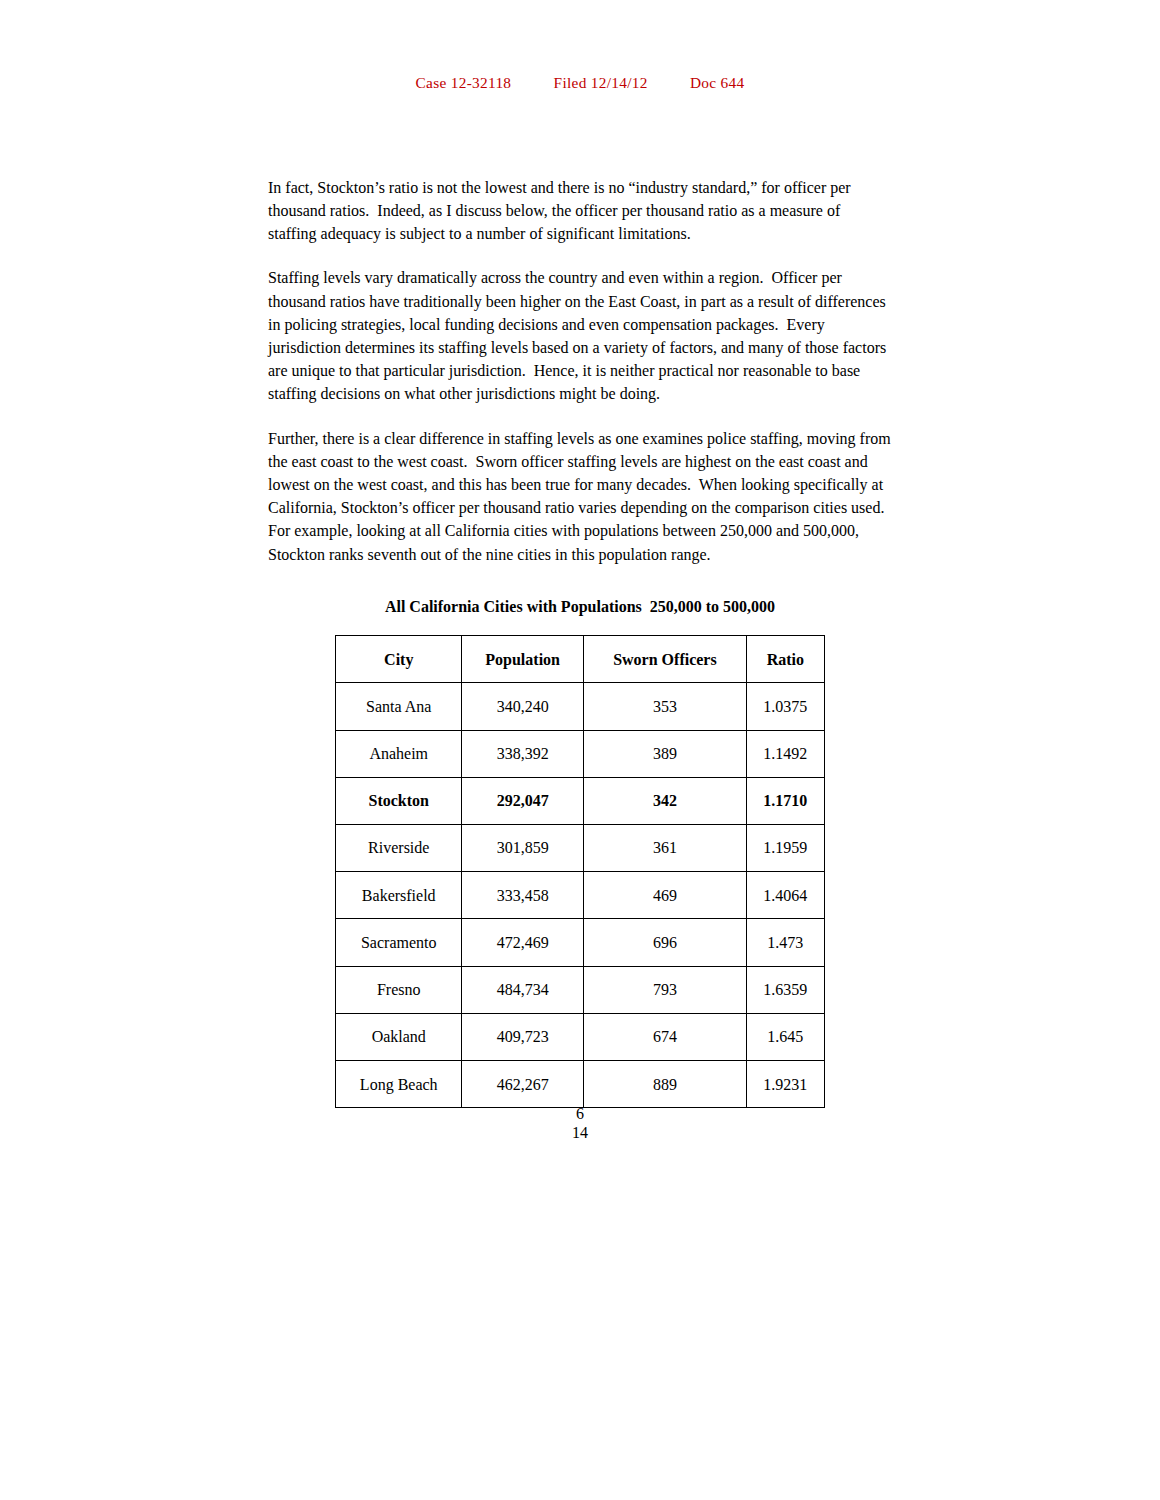Case 12-32118 Filed 12/14/12 Doc 644
In fact, Stockton’s ratio is not the lowest and there is no “industry standard,” for officer per thousand ratios. Indeed, as I discuss below, the officer per thousand ratio as a measure of staffing adequacy is subject to a number of significant limitations.
Staffing levels vary dramatically across the country and even within a region. Officer per thousand ratios have traditionally been higher on the East Coast, in part as a result of differences in policing strategies, local funding decisions and even compensation packages. Every jurisdiction determines its staffing levels based on a variety of factors, and many of those factors are unique to that particular jurisdiction. Hence, it is neither practical nor reasonable to base staffing decisions on what other jurisdictions might be doing.
Further, there is a clear difference in staffing levels as one examines police staffing, moving from the east coast to the west coast. Sworn officer staffing levels are highest on the east coast and lowest on the west coast, and this has been true for many decades. When looking specifically at California, Stockton’s officer per thousand ratio varies depending on the comparison cities used. For example, looking at all California cities with populations between 250,000 and 500,000, Stockton ranks seventh out of the nine cities in this population range.
All California Cities with Populations 250,000 to 500,000
| City | Population | Sworn Officers | Ratio |
| --- | --- | --- | --- |
| Santa Ana | 340,240 | 353 | 1.0375 |
| Anaheim | 338,392 | 389 | 1.1492 |
| Stockton | 292,047 | 342 | 1.1710 |
| Riverside | 301,859 | 361 | 1.1959 |
| Bakersfield | 333,458 | 469 | 1.4064 |
| Sacramento | 472,469 | 696 | 1.473 |
| Fresno | 484,734 | 793 | 1.6359 |
| Oakland | 409,723 | 674 | 1.645 |
| Long Beach | 462,267 | 889 | 1.9231 |
6
14